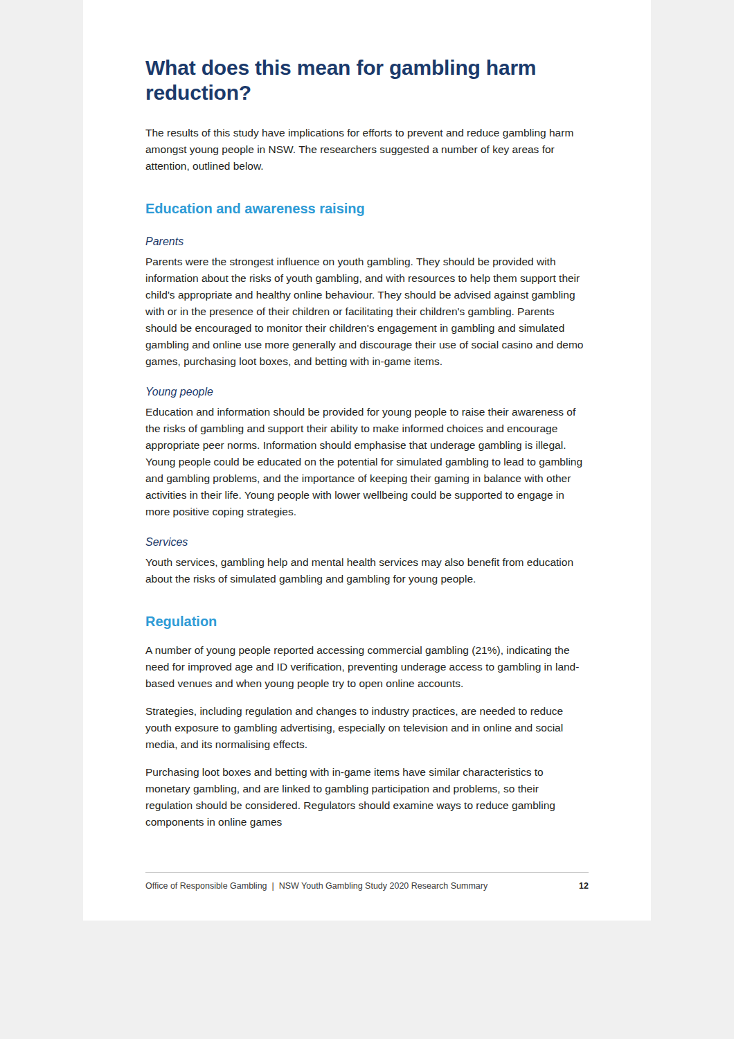What does this mean for gambling harm reduction?
The results of this study have implications for efforts to prevent and reduce gambling harm amongst young people in NSW. The researchers suggested a number of key areas for attention, outlined below.
Education and awareness raising
Parents
Parents were the strongest influence on youth gambling. They should be provided with information about the risks of youth gambling, and with resources to help them support their child's appropriate and healthy online behaviour. They should be advised against gambling with or in the presence of their children or facilitating their children's gambling. Parents should be encouraged to monitor their children's engagement in gambling and simulated gambling and online use more generally and discourage their use of social casino and demo games, purchasing loot boxes, and betting with in-game items.
Young people
Education and information should be provided for young people to raise their awareness of the risks of gambling and support their ability to make informed choices and encourage appropriate peer norms. Information should emphasise that underage gambling is illegal. Young people could be educated on the potential for simulated gambling to lead to gambling and gambling problems, and the importance of keeping their gaming in balance with other activities in their life. Young people with lower wellbeing could be supported to engage in more positive coping strategies.
Services
Youth services, gambling help and mental health services may also benefit from education about the risks of simulated gambling and gambling for young people.
Regulation
A number of young people reported accessing commercial gambling (21%), indicating the need for improved age and ID verification, preventing underage access to gambling in land-based venues and when young people try to open online accounts.
Strategies, including regulation and changes to industry practices, are needed to reduce youth exposure to gambling advertising, especially on television and in online and social media, and its normalising effects.
Purchasing loot boxes and betting with in-game items have similar characteristics to monetary gambling, and are linked to gambling participation and problems, so their regulation should be considered. Regulators should examine ways to reduce gambling components in online games
Office of Responsible Gambling | NSW Youth Gambling Study 2020 Research Summary 12